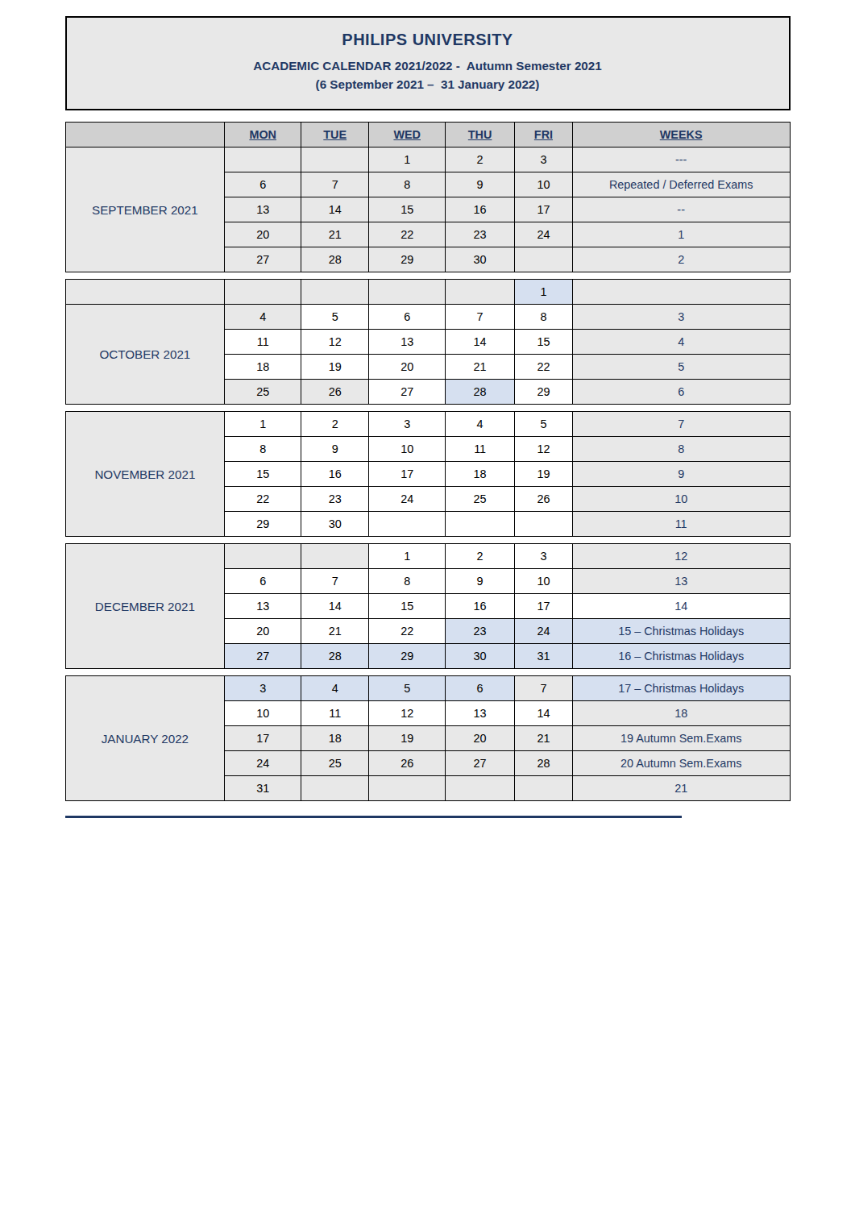PHILIPS UNIVERSITY
ACADEMIC CALENDAR 2021/2022 - Autumn Semester 2021
(6 September 2021 – 31 January 2022)
| | MON | TUE | WED | THU | FRI | WEEKS |
| --- | --- | --- | --- | --- | --- | --- |
| SEPTEMBER 2021 | | | 1 | 2 | 3 | --- |
| 6 | 7 | 8 | 9 | 10 | Repeated / Deferred Exams |
| 13 | 14 | 15 | 16 | 17 | -- |
| 20 | 21 | 22 | 23 | 24 | 1 |
| 27 | 28 | 29 | 30 | | 2 |
| | | | | | 1 | |
| OCTOBER 2021 | 4 | 5 | 6 | 7 | 8 | 3 |
| 11 | 12 | 13 | 14 | 15 | 4 |
| 18 | 19 | 20 | 21 | 22 | 5 |
| 25 | 26 | 27 | 28 | 29 | 6 |
| NOVEMBER 2021 | 1 | 2 | 3 | 4 | 5 | 7 |
| 8 | 9 | 10 | 11 | 12 | 8 |
| 15 | 16 | 17 | 18 | 19 | 9 |
| 22 | 23 | 24 | 25 | 26 | 10 |
| 29 | 30 | | | | 11 |
| DECEMBER 2021 | | | 1 | 2 | 3 | 12 |
| 6 | 7 | 8 | 9 | 10 | 13 |
| 13 | 14 | 15 | 16 | 17 | 14 |
| 20 | 21 | 22 | 23 | 24 | 15 – Christmas Holidays |
| 27 | 28 | 29 | 30 | 31 | 16 – Christmas Holidays |
| JANUARY 2022 | 3 | 4 | 5 | 6 | 7 | 17 – Christmas Holidays |
| 10 | 11 | 12 | 13 | 14 | 18 |
| 17 | 18 | 19 | 20 | 21 | 19 Autumn Sem.Exams |
| 24 | 25 | 26 | 27 | 28 | 20 Autumn Sem.Exams |
| 31 | | | | | 21 |